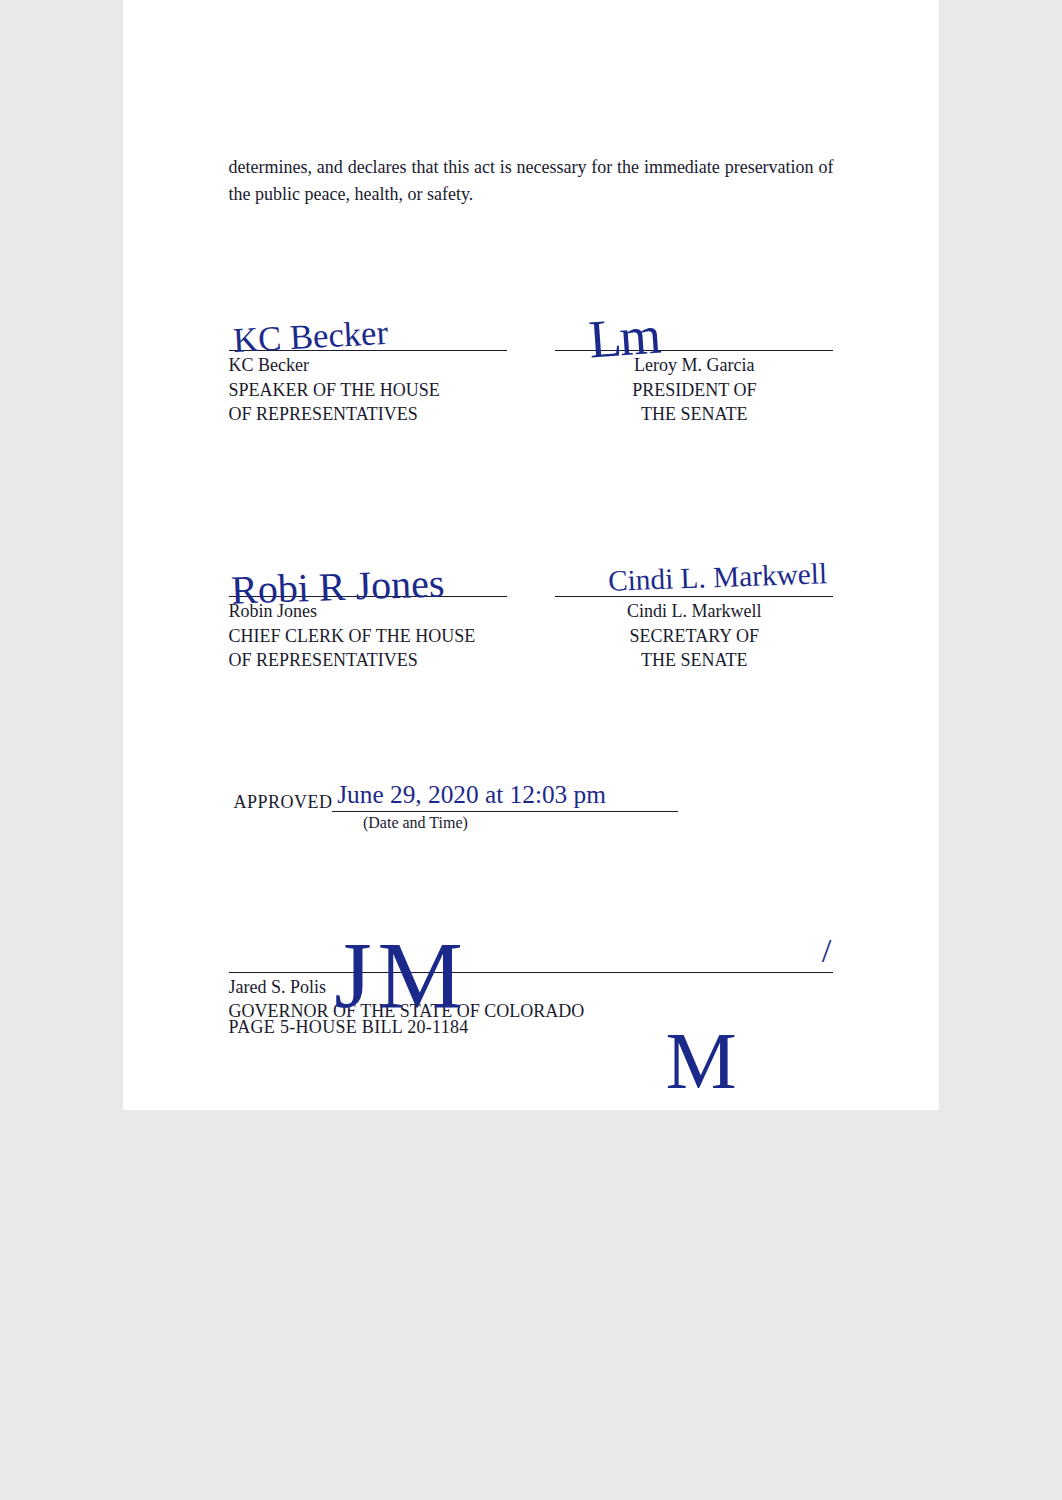determines, and declares that this act is necessary for the immediate preservation of the public peace, health, or safety.
KC Becker
KC Becker
SPEAKER OF THE HOUSE
OF REPRESENTATIVES
Lm
Leroy M. Garcia
PRESIDENT OF
THE SENATE
Robi R Jones
Robin Jones
CHIEF CLERK OF THE HOUSE
OF REPRESENTATIVES
Cindi L. Markwell
Cindi L. Markwell
SECRETARY OF
THE SENATE
APPROVED June 29, 2020 at 12:03 pm
(Date and Time)
JM M /
Jared S. Polis
GOVERNOR OF THE STATE OF COLORADO
PAGE 5-HOUSE BILL 20-1184